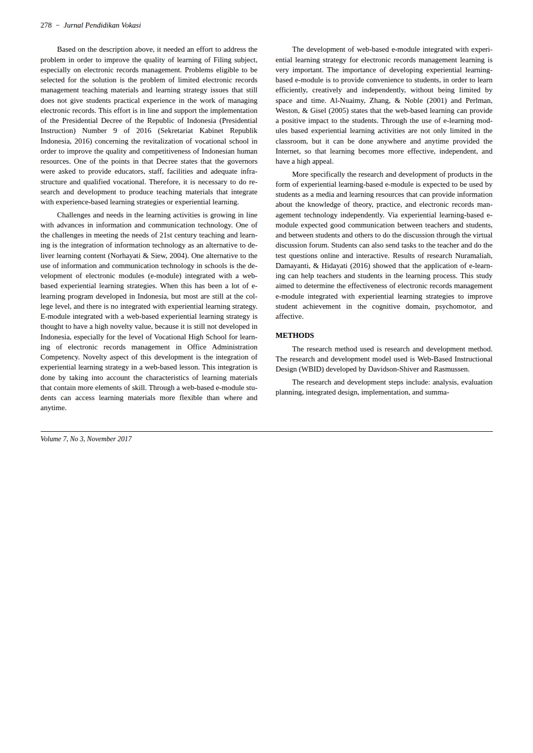278 − Jurnal Pendidikan Vokasi
Based on the description above, it needed an effort to address the problem in order to improve the quality of learning of Filing subject, especially on electronic records management. Problems eligible to be selected for the solution is the problem of limited electronic records management teaching materials and learning strategy issues that still does not give students practical experience in the work of managing electronic records. This effort is in line and support the implementation of the Presidential Decree of the Republic of Indonesia (Presidential Instruction) Number 9 of 2016 (Sekretariat Kabinet Republik Indonesia, 2016) concerning the revitalization of vocational school in order to improve the quality and competitiveness of Indonesian human resources. One of the points in that Decree states that the governors were asked to provide educators, staff, facilities and adequate infrastructure and qualified vocational. Therefore, it is necessary to do research and development to produce teaching materials that integrate with experience-based learning strategies or experiential learning.
Challenges and needs in the learning activities is growing in line with advances in information and communication technology. One of the challenges in meeting the needs of 21st century teaching and learning is the integration of information technology as an alternative to deliver learning content (Norhayati & Siew, 2004). One alternative to the use of information and communication technology in schools is the development of electronic modules (e-module) integrated with a web-based experiential learning strategies. When this has been a lot of e-learning program developed in Indonesia, but most are still at the college level, and there is no integrated with experiential learning strategy. E-module integrated with a web-based experiential learning strategy is thought to have a high novelty value, because it is still not developed in Indonesia, especially for the level of Vocational High School for learning of electronic records management in Office Administration Competency. Novelty aspect of this development is the integration of experiential learning strategy in a web-based lesson. This integration is done by taking into account the characteristics of learning materials that contain more elements of skill. Through a web-based e-module students can access learning materials more flexible than where and anytime.
The development of web-based e-module integrated with experiential learning strategy for electronic records management learning is very important. The importance of developing experiential learning-based e-module is to provide convenience to students, in order to learn efficiently, creatively and independently, without being limited by space and time. Al-Nuaimy, Zhang, & Noble (2001) and Perlman, Weston, & Gisel (2005) states that the web-based learning can provide a positive impact to the students. Through the use of e-learning modules based experiential learning activities are not only limited in the classroom, but it can be done anywhere and anytime provided the Internet, so that learning becomes more effective, independent, and have a high appeal.
More specifically the research and development of products in the form of experiential learning-based e-module is expected to be used by students as a media and learning resources that can provide information about the knowledge of theory, practice, and electronic records management technology independently. Via experiential learning-based e-module expected good communication between teachers and students, and between students and others to do the discussion through the virtual discussion forum. Students can also send tasks to the teacher and do the test questions online and interactive. Results of research Nuramaliah, Damayanti, & Hidayati (2016) showed that the application of e-learning can help teachers and students in the learning process. This study aimed to determine the effectiveness of electronic records management e-module integrated with experiential learning strategies to improve student achievement in the cognitive domain, psychomotor, and affective.
METHODS
The research method used is research and development method. The research and development model used is Web-Based Instructional Design (WBID) developed by Davidson-Shiver and Rasmussen.
The research and development steps include: analysis, evaluation planning, integrated design, implementation, and summa-
Volume 7, No 3, November 2017